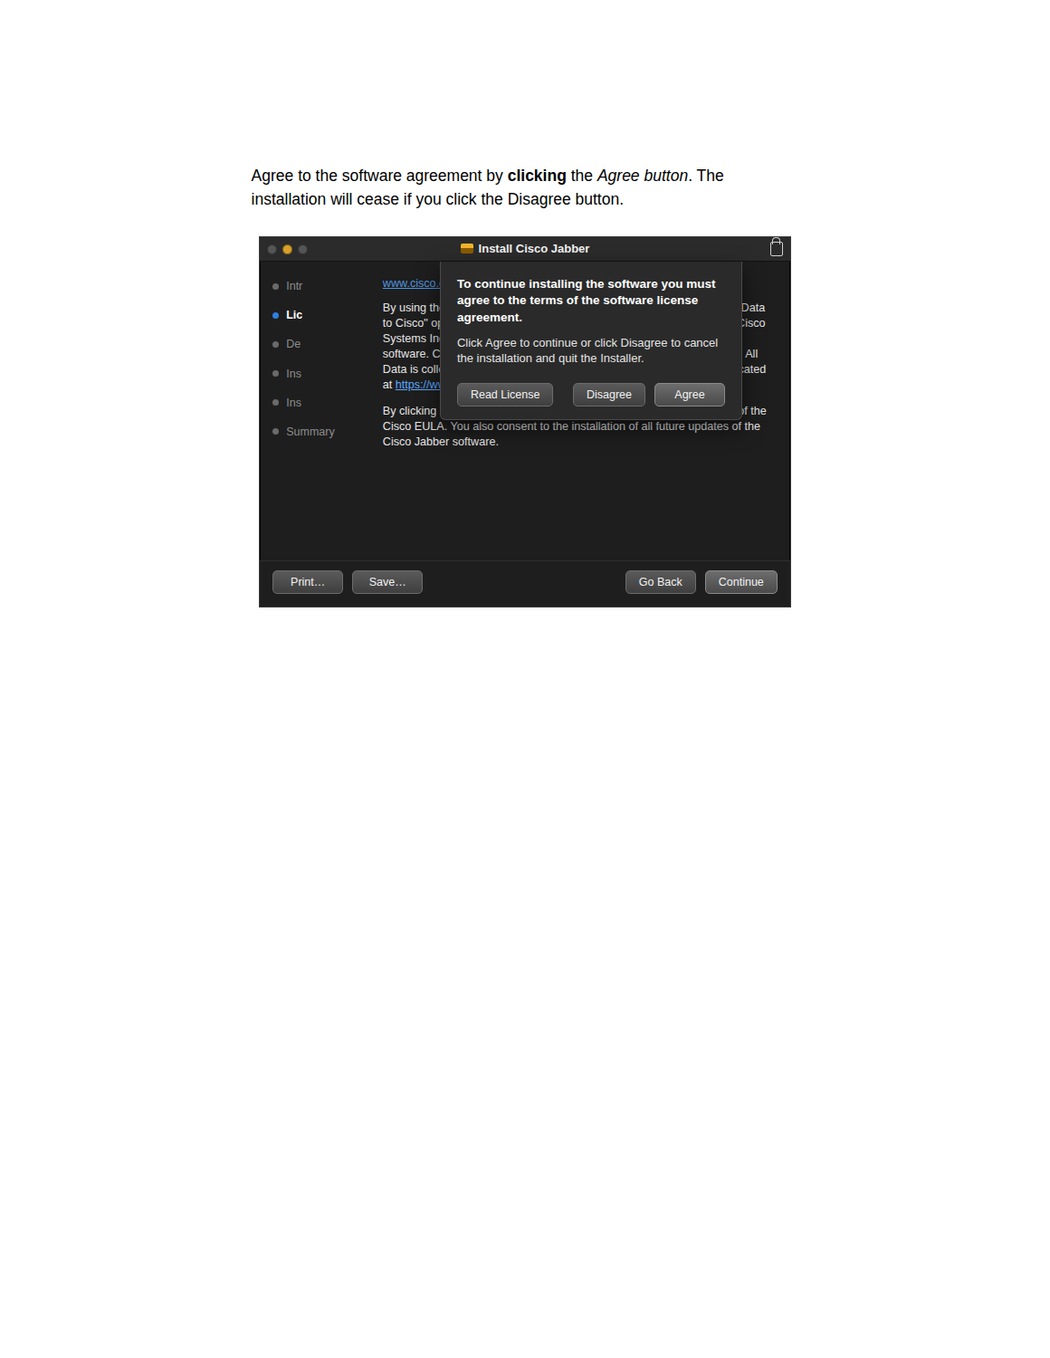Agree to the software agreement by clicking the Agree button. The installation will cease if you click the Disagree button.
Install Cisco Jabber
Intr
Lic
De
Ins
Ins
Summary
www.cisco.com/go/eula
By using the Cisco Jabber software without disabling the "Send Usage Data to Cisco" option under "Help" or "About Cisco Jabber", you consent to Cisco Systems Inc. collection of data from your usage of the Cisco Jabber software. Cisco does not collect any Personally Identifiable Information. All Data is collected in conformity with the Cisco Privacy Policy which is located at https://www.cisco.com/web/siteassets/legal/privacy.html
By clicking "Agree" you agree to comply with the terms and conditions of the Cisco EULA. You also consent to the installation of all future updates of the Cisco Jabber software.
To continue installing the software you must agree to the terms of the software license agreement.
Click Agree to continue or click Disagree to cancel the installation and quit the Installer.
Read License Disagree Agree
Print… Save… Go Back Continue